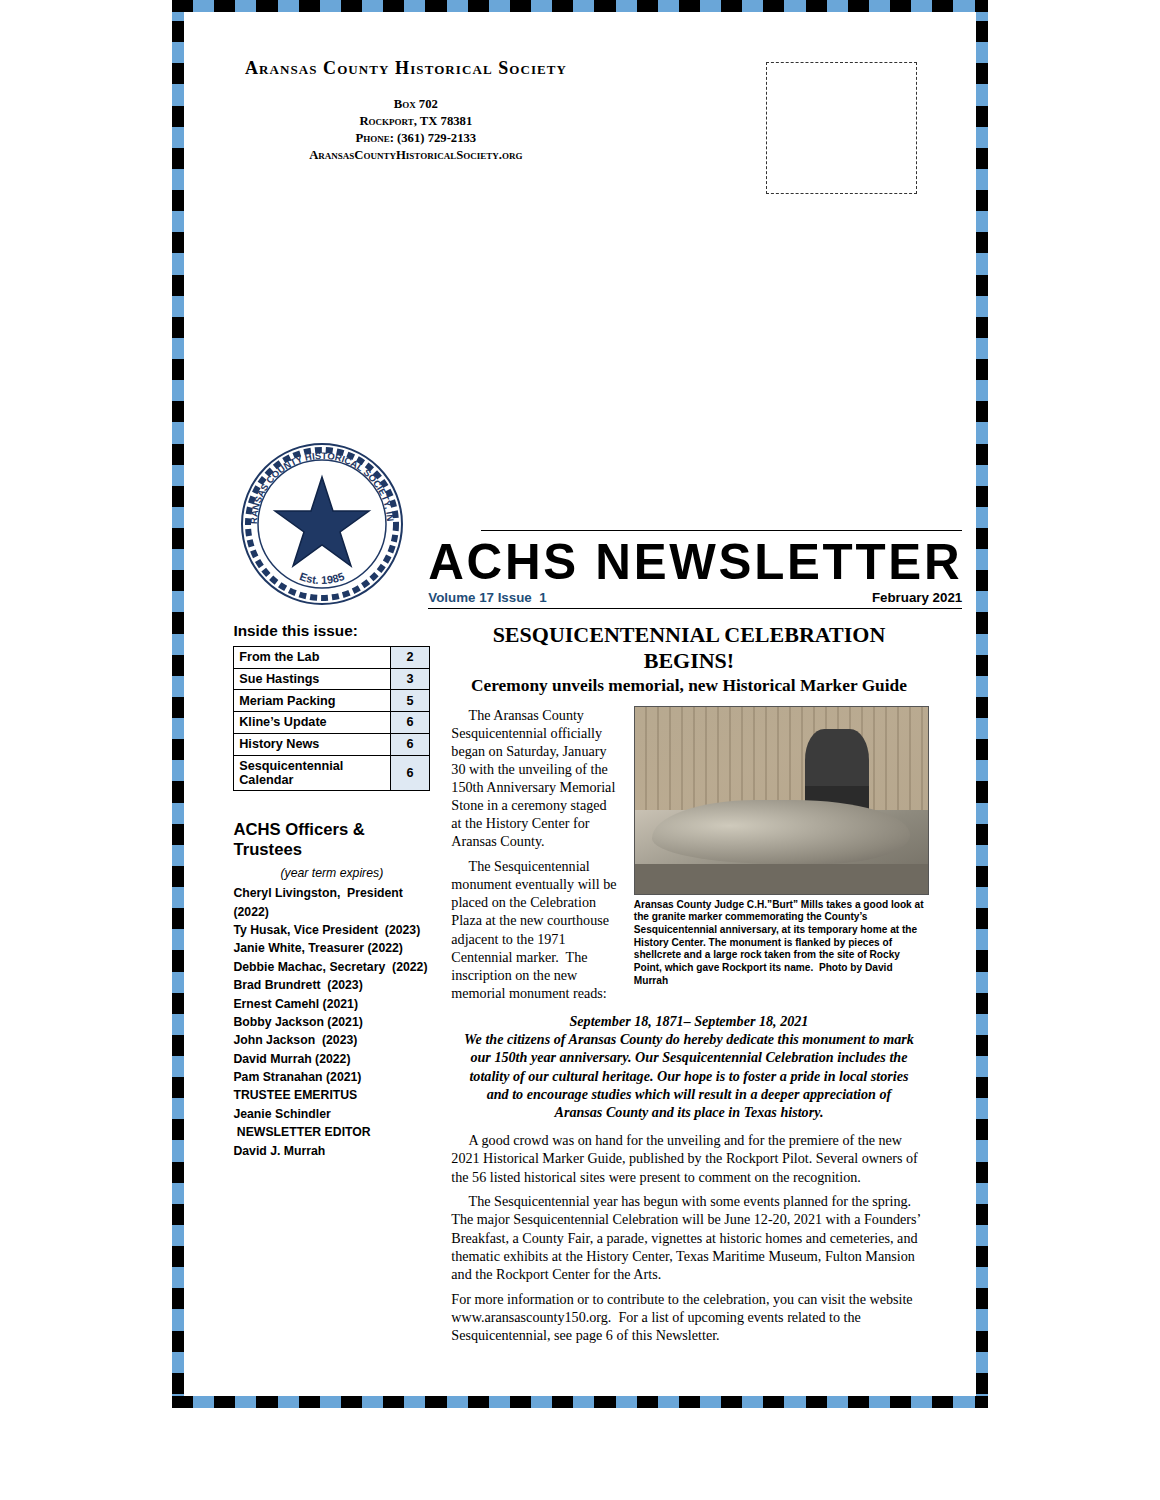Aransas County Historical Society
Box 702
Rockport, TX 78381
Phone: (361) 729-2133
AransasCountyHistoricalSociety.org
ARANSAS COUNTY HISTORICAL SOCIETY, INC. Est. 1985
ACHS NEWSLETTER
Volume 17 Issue 1 February 2021
Inside this issue:
| From the Lab | 2 |
| Sue Hastings | 3 |
| Meriam Packing | 5 |
| Kline’s Update | 6 |
| History News | 6 |
| Sesquicentennial Calendar | 6 |
ACHS Officers & Trustees
(year term expires)
Cheryl Livingston, President (2022)
Ty Husak, Vice President (2023)
Janie White, Treasurer (2022)
Debbie Machac, Secretary (2022)
Brad Brundrett (2023)
Ernest Camehl (2021)
Bobby Jackson (2021)
John Jackson (2023)
David Murrah (2022)
Pam Stranahan (2021)
TRUSTEE EMERITUS
Jeanie Schindler
NEWSLETTER EDITOR
David J. Murrah
SESQUICENTENNIAL CELEBRATION BEGINS!
Ceremony unveils memorial, new Historical Marker Guide
Aransas County Judge C.H.”Burt” Mills takes a good look at the granite marker commemorating the County’s Sesquicentennial anniversary, at its temporary home at the History Center. The monument is flanked by pieces of shellcrete and a large rock taken from the site of Rocky Point, which gave Rockport its name. Photo by David Murrah
The Aransas County Sesquicentennial officially began on Saturday, January 30 with the unveiling of the 150th Anniversary Memorial Stone in a ceremony staged at the History Center for Aransas County.
The Sesquicentennial monument eventually will be placed on the Celebration Plaza at the new courthouse adjacent to the 1971 Centennial marker. The inscription on the new memorial monument reads:
September 18, 1871– September 18, 2021
We the citizens of Aransas County do hereby dedicate this monument to mark our 150th year anniversary. Our Sesquicentennial Celebration includes the totality of our cultural heritage. Our hope is to foster a pride in local stories and to encourage studies which will result in a deeper appreciation of Aransas County and its place in Texas history.
A good crowd was on hand for the unveiling and for the premiere of the new 2021 Historical Marker Guide, published by the Rockport Pilot. Several owners of the 56 listed historical sites were present to comment on the recognition.
The Sesquicentennial year has begun with some events planned for the spring. The major Sesquicentennial Celebration will be June 12-20, 2021 with a Founders’ Breakfast, a County Fair, a parade, vignettes at historic homes and cemeteries, and thematic exhibits at the History Center, Texas Maritime Museum, Fulton Mansion and the Rockport Center for the Arts.
For more information or to contribute to the celebration, you can visit the website www.aransascounty150.org. For a list of upcoming events related to the Sesquicentennial, see page 6 of this Newsletter.